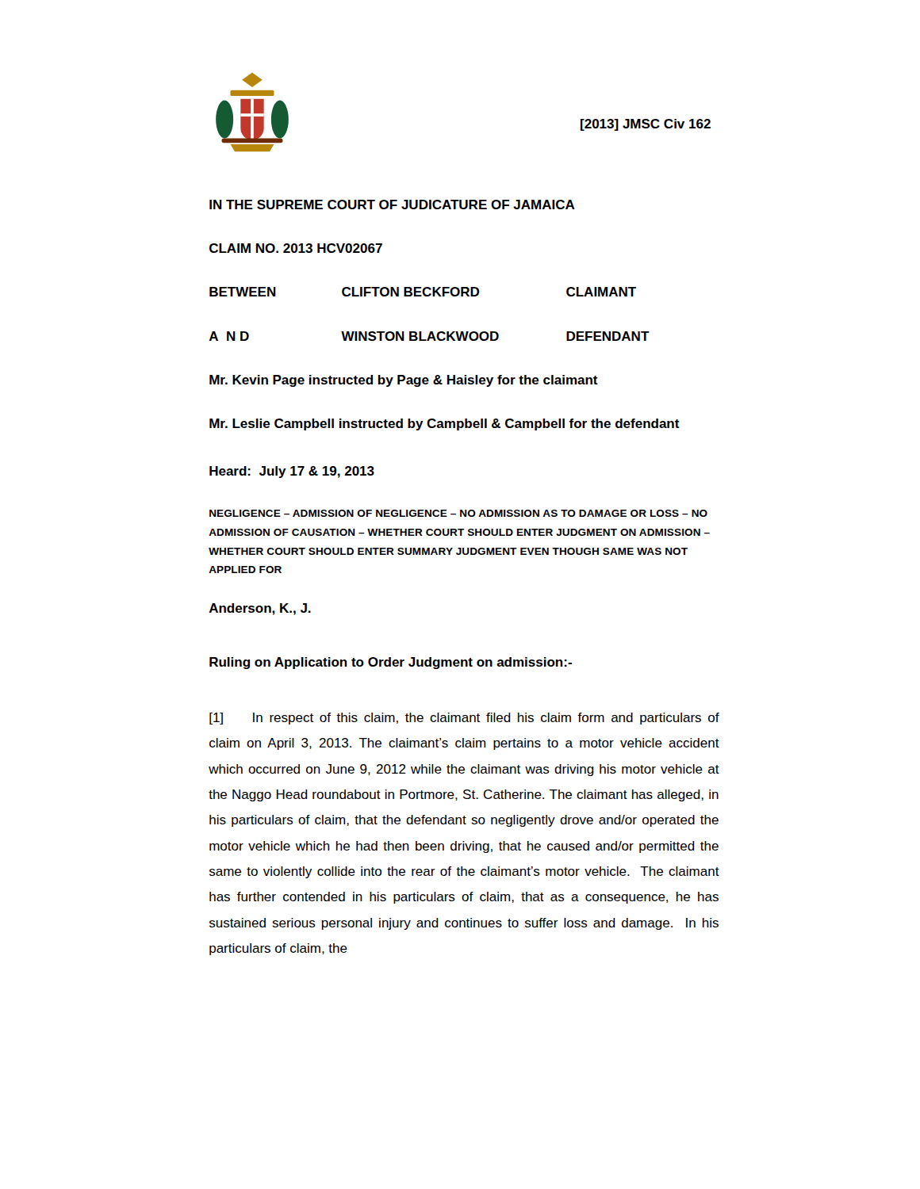[2013] JMSC Civ 162
IN THE SUPREME COURT OF JUDICATURE OF JAMAICA
CLAIM NO. 2013 HCV02067
| BETWEEN | CLIFTON BECKFORD | CLAIMANT |
| A N D | WINSTON BLACKWOOD | DEFENDANT |
Mr. Kevin Page instructed by Page & Haisley for the claimant
Mr. Leslie Campbell instructed by Campbell & Campbell for the defendant
Heard: July 17 & 19, 2013
NEGLIGENCE – ADMISSION OF NEGLIGENCE – NO ADMISSION AS TO DAMAGE OR LOSS – NO ADMISSION OF CAUSATION – WHETHER COURT SHOULD ENTER JUDGMENT ON ADMISSION – WHETHER COURT SHOULD ENTER SUMMARY JUDGMENT EVEN THOUGH SAME WAS NOT APPLIED FOR
Anderson, K., J.
Ruling on Application to Order Judgment on admission:-
[1] In respect of this claim, the claimant filed his claim form and particulars of claim on April 3, 2013. The claimant’s claim pertains to a motor vehicle accident which occurred on June 9, 2012 while the claimant was driving his motor vehicle at the Naggo Head roundabout in Portmore, St. Catherine. The claimant has alleged, in his particulars of claim, that the defendant so negligently drove and/or operated the motor vehicle which he had then been driving, that he caused and/or permitted the same to violently collide into the rear of the claimant’s motor vehicle. The claimant has further contended in his particulars of claim, that as a consequence, he has sustained serious personal injury and continues to suffer loss and damage. In his particulars of claim, the